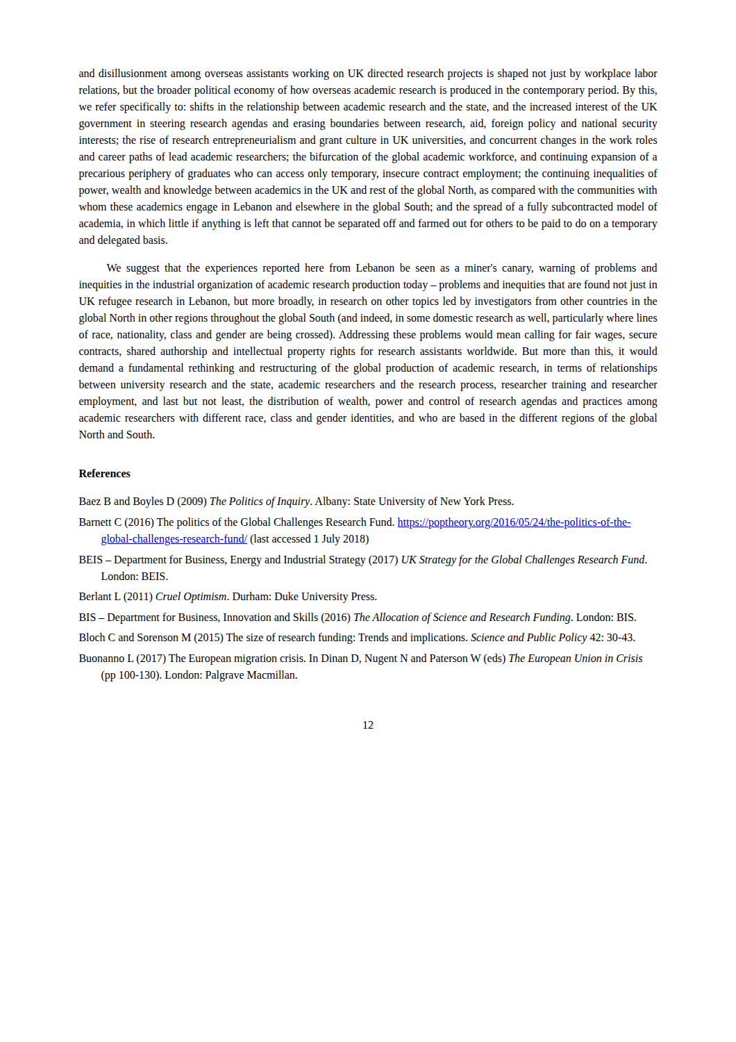and disillusionment among overseas assistants working on UK directed research projects is shaped not just by workplace labor relations, but the broader political economy of how overseas academic research is produced in the contemporary period. By this, we refer specifically to: shifts in the relationship between academic research and the state, and the increased interest of the UK government in steering research agendas and erasing boundaries between research, aid, foreign policy and national security interests; the rise of research entrepreneurialism and grant culture in UK universities, and concurrent changes in the work roles and career paths of lead academic researchers; the bifurcation of the global academic workforce, and continuing expansion of a precarious periphery of graduates who can access only temporary, insecure contract employment; the continuing inequalities of power, wealth and knowledge between academics in the UK and rest of the global North, as compared with the communities with whom these academics engage in Lebanon and elsewhere in the global South; and the spread of a fully subcontracted model of academia, in which little if anything is left that cannot be separated off and farmed out for others to be paid to do on a temporary and delegated basis.
We suggest that the experiences reported here from Lebanon be seen as a miner's canary, warning of problems and inequities in the industrial organization of academic research production today – problems and inequities that are found not just in UK refugee research in Lebanon, but more broadly, in research on other topics led by investigators from other countries in the global North in other regions throughout the global South (and indeed, in some domestic research as well, particularly where lines of race, nationality, class and gender are being crossed). Addressing these problems would mean calling for fair wages, secure contracts, shared authorship and intellectual property rights for research assistants worldwide. But more than this, it would demand a fundamental rethinking and restructuring of the global production of academic research, in terms of relationships between university research and the state, academic researchers and the research process, researcher training and researcher employment, and last but not least, the distribution of wealth, power and control of research agendas and practices among academic researchers with different race, class and gender identities, and who are based in the different regions of the global North and South.
References
Baez B and Boyles D (2009) The Politics of Inquiry. Albany: State University of New York Press.
Barnett C (2016) The politics of the Global Challenges Research Fund. https://poptheory.org/2016/05/24/the-politics-of-the-global-challenges-research-fund/ (last accessed 1 July 2018)
BEIS – Department for Business, Energy and Industrial Strategy (2017) UK Strategy for the Global Challenges Research Fund. London: BEIS.
Berlant L (2011) Cruel Optimism. Durham: Duke University Press.
BIS – Department for Business, Innovation and Skills (2016) The Allocation of Science and Research Funding. London: BIS.
Bloch C and Sorenson M (2015) The size of research funding: Trends and implications. Science and Public Policy 42: 30-43.
Buonanno L (2017) The European migration crisis. In Dinan D, Nugent N and Paterson W (eds) The European Union in Crisis (pp 100-130). London: Palgrave Macmillan.
12